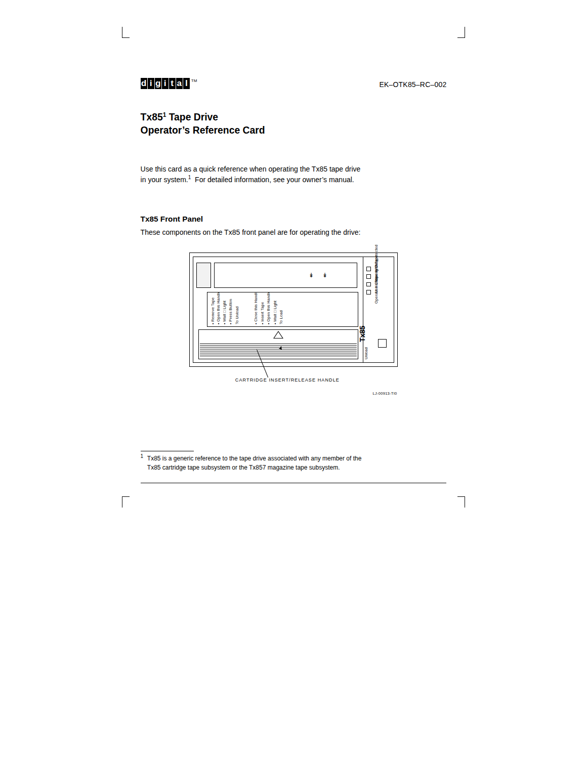digital TM
EK–OTK85–RC–002
Tx851 Tape Drive
Operator’s Reference Card
Use this card as a quick reference when operating the Tx85 tape drive in your system.1 For detailed information, see your owner’s manual.
Tx85 Front Panel
These components on the Tx85 front panel are for operating the drive:
↡↡
• Remove Tape
• Open this Handle
• Wait □ Light
• Press Button
To Unload
• Close this Handle
• Insert Tape
• Open this Handle
• Wait □ Light
To Load
Write protected
Tape in Use
Use Cleaning C-Tape
Operate Handle
Tx85
Unload
CARTRIDGE INSERT/RELEASE HANDLE
LJ-00913-TI0
1
Tx85 is a generic reference to the tape drive associated with any member of the Tx85 cartridge tape subsystem or the Tx857 magazine tape subsystem.